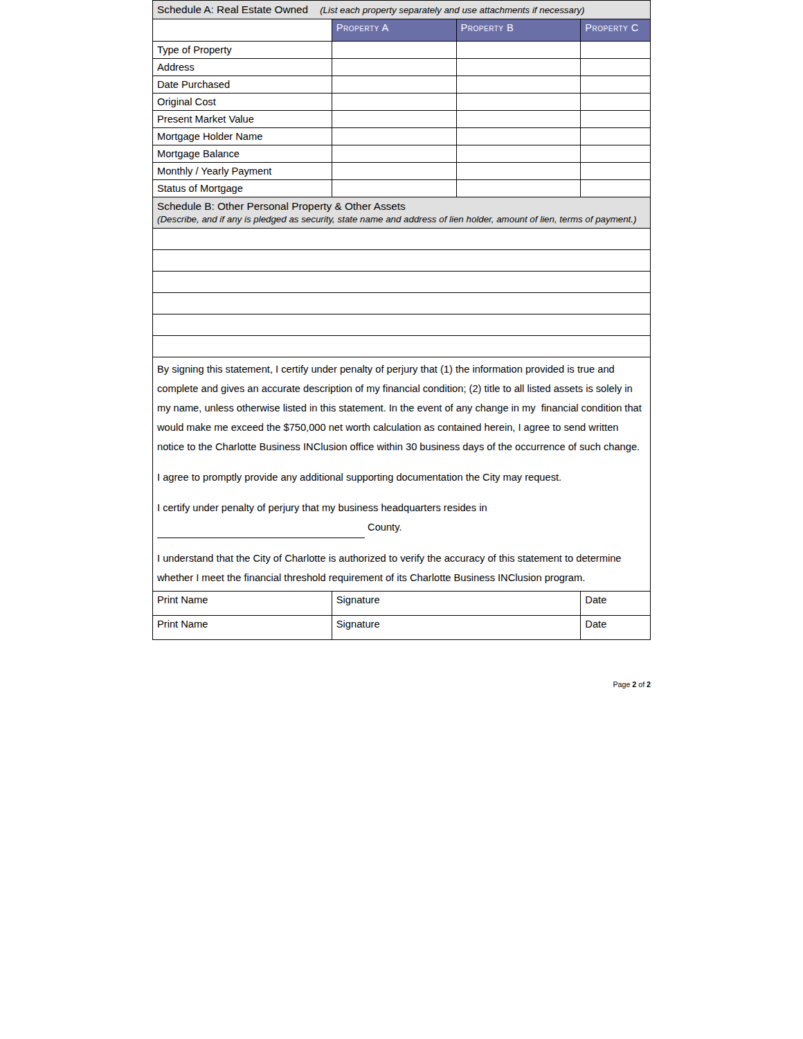| Schedule A: Real Estate Owned (List each property separately and use attachments if necessary) |
| | Property A | Property B | Property C |
| Type of Property | | | |
| Address | | | |
| Date Purchased | | | |
| Original Cost | | | |
| Present Market Value | | | |
| Mortgage Holder Name | | | |
| Mortgage Balance | | | |
| Monthly / Yearly Payment | | | |
| Status of Mortgage | | | |
| Schedule B: Other Personal Property & Other Assets (Describe, and if any is pledged as security, state name and address of lien holder, amount of lien, terms of payment.) |
| By signing this statement, I certify under penalty of perjury that (1) the information provided is true and complete and gives an accurate description of my financial condition; (2) title to all listed assets is solely in my name, unless otherwise listed in this statement. In the event of any change in my financial condition that would make me exceed the $750,000 net worth calculation as contained herein, I agree to send written notice to the Charlotte Business INClusion office within 30 business days of the occurrence of such change. I agree to promptly provide any additional supporting documentation the City may request. I certify under penalty of perjury that my business headquarters resides in County. I understand that the City of Charlotte is authorized to verify the accuracy of this statement to determine whether I meet the financial threshold requirement of its Charlotte Business INClusion program. |
| Print Name | Signature | Date |
| Print Name | Signature | Date |
Page 2 of 2